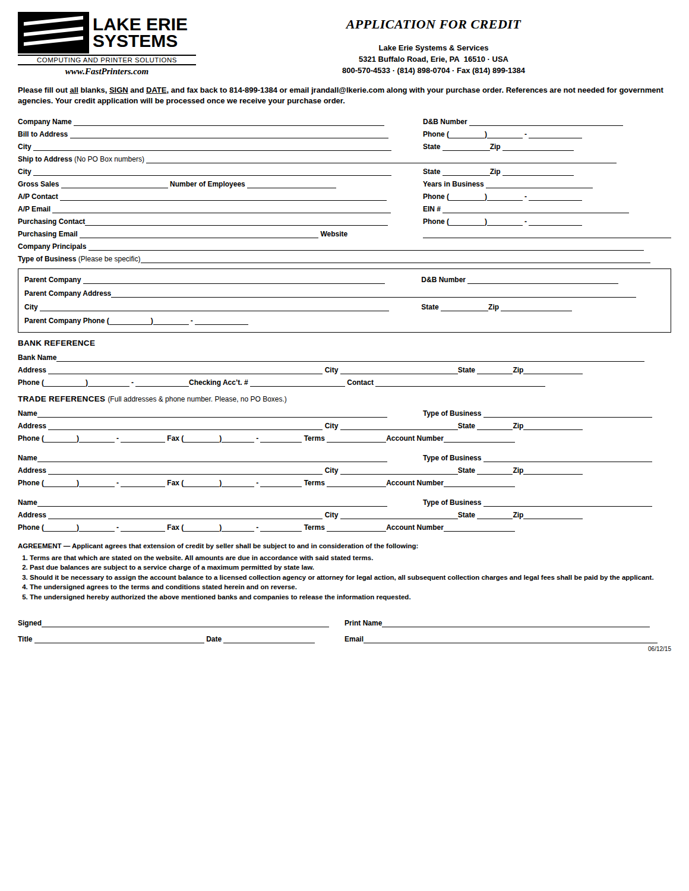LAKE ERIE SYSTEMS
COMPUTING AND PRINTER SOLUTIONS
www.FastPrinters.com
APPLICATION FOR CREDIT
Lake Erie Systems & Services
5321 Buffalo Road, Erie, PA 16510 · USA
800-570-4533 · (814) 898-0704 · Fax (814) 899-1384
Please fill out all blanks, SIGN and DATE, and fax back to 814-899-1384 or email jrandall@lkerie.com along with your purchase order. References are not needed for government agencies. Your credit application will be processed once we receive your purchase order.
| Company Name | D&B Number |
| Bill to Address | Phone ( ) - |
| City | State Zip |
| Ship to Address (No PO Box numbers) |
| City | State Zip |
| Gross Sales Number of Employees | Years in Business |
| A/P Contact | Phone ( ) - |
| A/P Email | EIN # |
| Purchasing Contact | Phone ( ) - |
| Purchasing Email Website | |
| Company Principals |
| Type of Business (Please be specific) |
| Parent Company | D&B Number |
| Parent Company Address |
| City | State Zip |
| Parent Company Phone ( ) - |
BANK REFERENCE
| Bank Name |
| Address City State Zip |
| Phone ( ) - Checking Acc’t. # Contact |
TRADE REFERENCES (Full addresses & phone number. Please, no PO Boxes.)
| Name | Type of Business |
| Address City State Zip |
| Phone ( ) - Fax ( ) - Terms Account Number |
| Name | Type of Business |
| Address City State Zip |
| Phone ( ) - Fax ( ) - Terms Account Number |
| Name | Type of Business |
| Address City State Zip |
| Phone ( ) - Fax ( ) - Terms Account Number |
AGREEMENT — Applicant agrees that extension of credit by seller shall be subject to and in consideration of the following:
Terms are that which are stated on the website. All amounts are due in accordance with said stated terms.
Past due balances are subject to a service charge of a maximum permitted by state law.
Should it be necessary to assign the account balance to a licensed collection agency or attorney for legal action, all subsequent collection charges and legal fees shall be paid by the applicant.
The undersigned agrees to the terms and conditions stated herein and on reverse.
The undersigned hereby authorized the above mentioned banks and companies to release the information requested.
| Signed | Print Name |
| Title Date | Email |
06/12/15